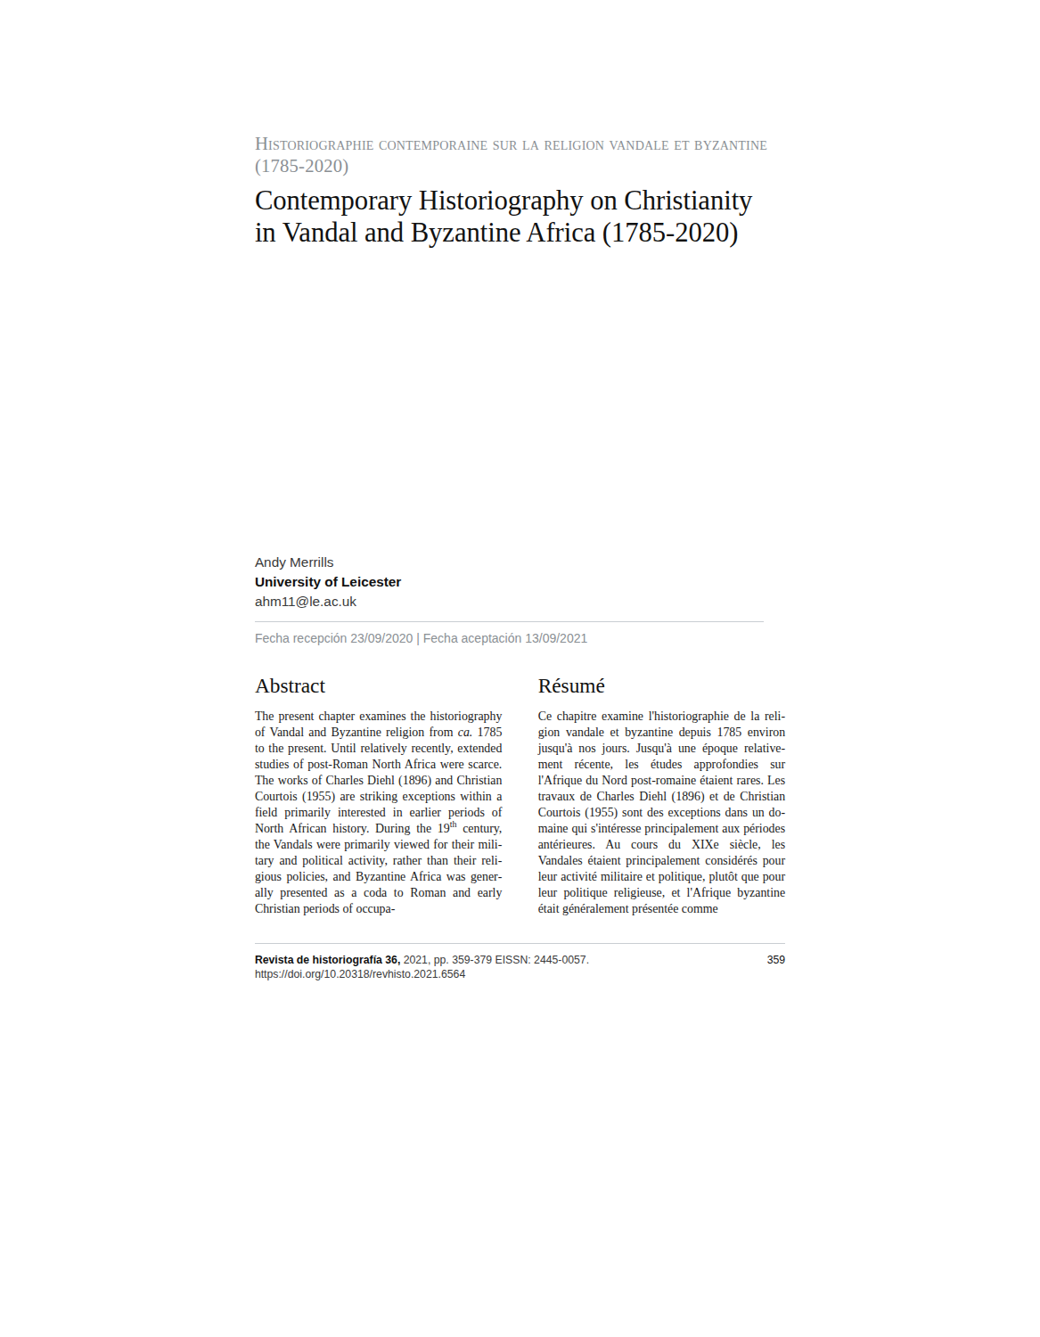Historiographie contemporaine sur la religion vandale et byzantine (1785-2020)
Contemporary Historiography on Christianity in Vandal and Byzantine Africa (1785-2020)
Andy Merrills
University of Leicester
ahm11@le.ac.uk
Fecha recepción 23/09/2020 | Fecha aceptación 13/09/2021
Abstract
The present chapter examines the historiography of Vandal and Byzantine religion from ca. 1785 to the present. Until relatively recently, extended studies of post-Roman North Africa were scarce. The works of Charles Diehl (1896) and Christian Courtois (1955) are striking exceptions within a field primarily interested in earlier periods of North African history. During the 19th century, the Vandals were primarily viewed for their military and political activity, rather than their religious policies, and Byzantine Africa was generally presented as a coda to Roman and early Christian periods of occupa-
Résumé
Ce chapitre examine l'historiographie de la religion vandale et byzantine depuis 1785 environ jusqu'à nos jours. Jusqu'à une époque relativement récente, les études approfondies sur l'Afrique du Nord post-romaine étaient rares. Les travaux de Charles Diehl (1896) et de Christian Courtois (1955) sont des exceptions dans un domaine qui s'intéresse principalement aux périodes antérieures. Au cours du XIXe siècle, les Vandales étaient principalement considérés pour leur activité militaire et politique, plutôt que pour leur politique religieuse, et l'Afrique byzantine était généralement présentée comme
Revista de historiografía 36, 2021, pp. 359-379 EISSN: 2445-0057. https://doi.org/10.20318/revhisto.2021.6564
359